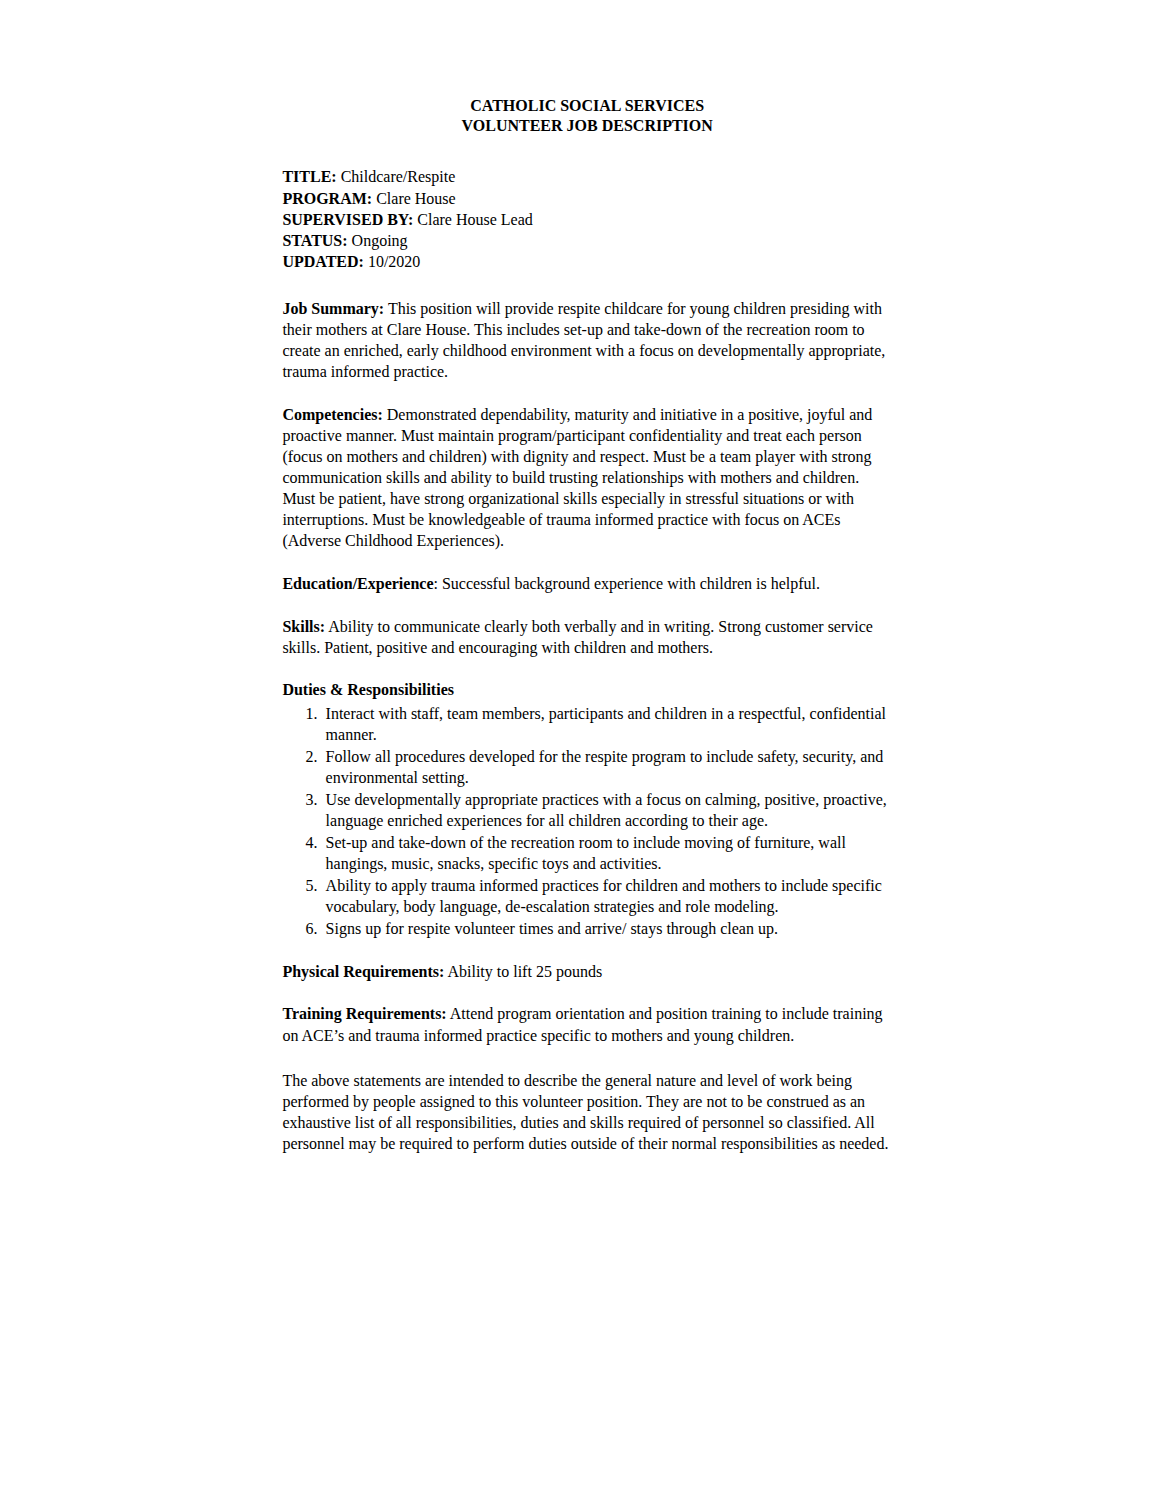CATHOLIC SOCIAL SERVICES
VOLUNTEER JOB DESCRIPTION
TITLE: Childcare/Respite
PROGRAM: Clare House
SUPERVISED BY: Clare House Lead
STATUS: Ongoing
UPDATED: 10/2020
Job Summary: This position will provide respite childcare for young children presiding with their mothers at Clare House. This includes set-up and take-down of the recreation room to create an enriched, early childhood environment with a focus on developmentally appropriate, trauma informed practice.
Competencies: Demonstrated dependability, maturity and initiative in a positive, joyful and proactive manner. Must maintain program/participant confidentiality and treat each person (focus on mothers and children) with dignity and respect. Must be a team player with strong communication skills and ability to build trusting relationships with mothers and children. Must be patient, have strong organizational skills especially in stressful situations or with interruptions. Must be knowledgeable of trauma informed practice with focus on ACEs (Adverse Childhood Experiences).
Education/Experience: Successful background experience with children is helpful.
Skills: Ability to communicate clearly both verbally and in writing. Strong customer service skills. Patient, positive and encouraging with children and mothers.
Duties & Responsibilities
Interact with staff, team members, participants and children in a respectful, confidential manner.
Follow all procedures developed for the respite program to include safety, security, and environmental setting.
Use developmentally appropriate practices with a focus on calming, positive, proactive, language enriched experiences for all children according to their age.
Set-up and take-down of the recreation room to include moving of furniture, wall hangings, music, snacks, specific toys and activities.
Ability to apply trauma informed practices for children and mothers to include specific vocabulary, body language, de-escalation strategies and role modeling.
Signs up for respite volunteer times and arrive/ stays through clean up.
Physical Requirements: Ability to lift 25 pounds
Training Requirements: Attend program orientation and position training to include training on ACE’s and trauma informed practice specific to mothers and young children.
The above statements are intended to describe the general nature and level of work being performed by people assigned to this volunteer position. They are not to be construed as an exhaustive list of all responsibilities, duties and skills required of personnel so classified. All personnel may be required to perform duties outside of their normal responsibilities as needed.